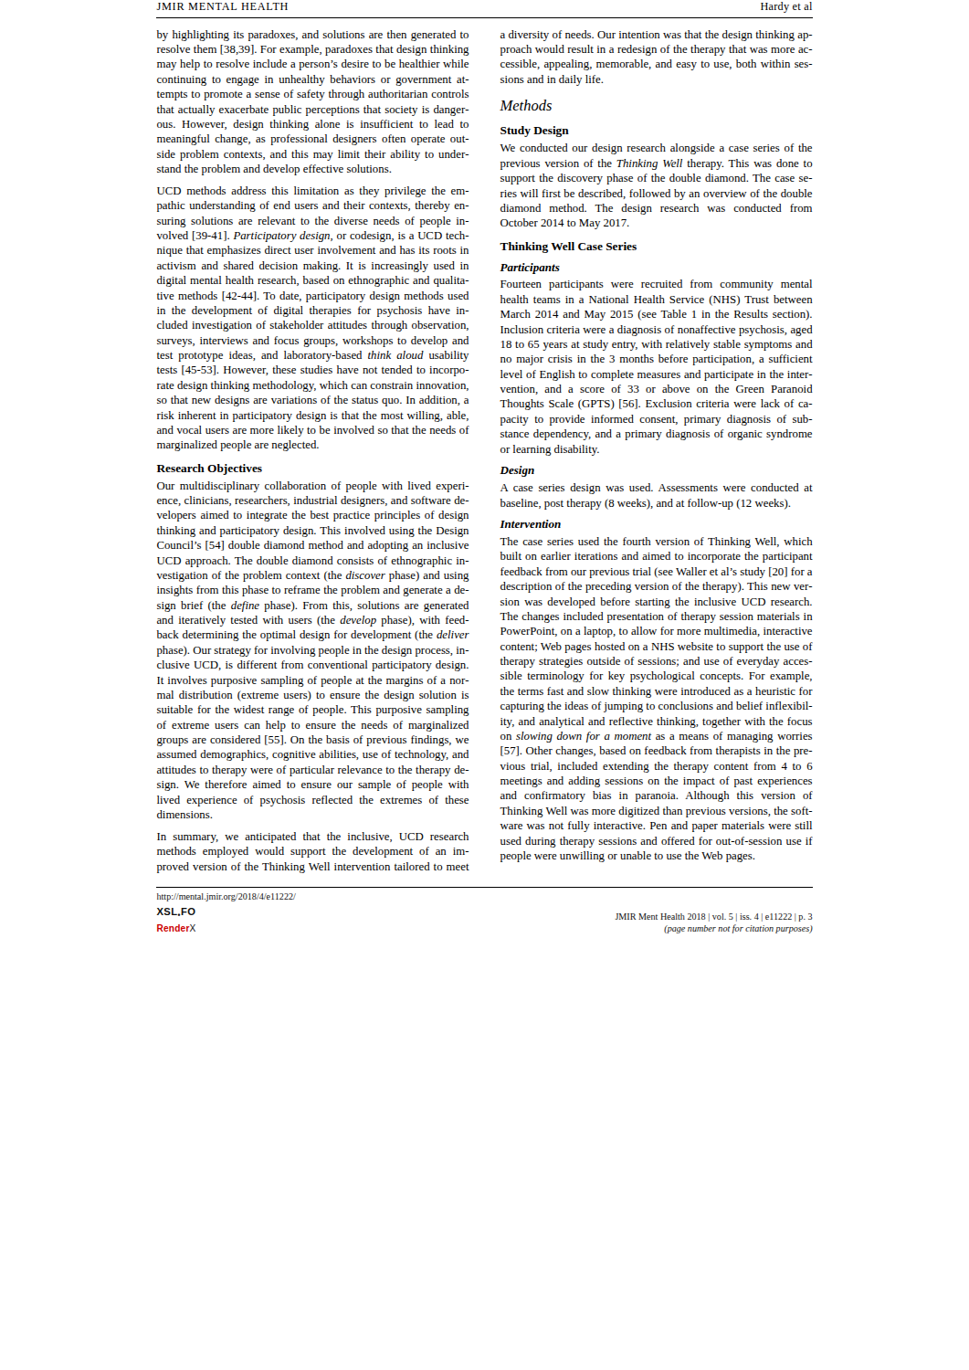JMIR MENTAL HEALTH Hardy et al
by highlighting its paradoxes, and solutions are then generated to resolve them [38,39]. For example, paradoxes that design thinking may help to resolve include a person’s desire to be healthier while continuing to engage in unhealthy behaviors or government attempts to promote a sense of safety through authoritarian controls that actually exacerbate public perceptions that society is dangerous. However, design thinking alone is insufficient to lead to meaningful change, as professional designers often operate outside problem contexts, and this may limit their ability to understand the problem and develop effective solutions.
UCD methods address this limitation as they privilege the empathic understanding of end users and their contexts, thereby ensuring solutions are relevant to the diverse needs of people involved [39-41]. Participatory design, or codesign, is a UCD technique that emphasizes direct user involvement and has its roots in activism and shared decision making. It is increasingly used in digital mental health research, based on ethnographic and qualitative methods [42-44]. To date, participatory design methods used in the development of digital therapies for psychosis have included investigation of stakeholder attitudes through observation, surveys, interviews and focus groups, workshops to develop and test prototype ideas, and laboratory-based think aloud usability tests [45-53]. However, these studies have not tended to incorporate design thinking methodology, which can constrain innovation, so that new designs are variations of the status quo. In addition, a risk inherent in participatory design is that the most willing, able, and vocal users are more likely to be involved so that the needs of marginalized people are neglected.
Research Objectives
Our multidisciplinary collaboration of people with lived experience, clinicians, researchers, industrial designers, and software developers aimed to integrate the best practice principles of design thinking and participatory design. This involved using the Design Council’s [54] double diamond method and adopting an inclusive UCD approach. The double diamond consists of ethnographic investigation of the problem context (the discover phase) and using insights from this phase to reframe the problem and generate a design brief (the define phase). From this, solutions are generated and iteratively tested with users (the develop phase), with feedback determining the optimal design for development (the deliver phase). Our strategy for involving people in the design process, inclusive UCD, is different from conventional participatory design. It involves purposive sampling of people at the margins of a normal distribution (extreme users) to ensure the design solution is suitable for the widest range of people. This purposive sampling of extreme users can help to ensure the needs of marginalized groups are considered [55]. On the basis of previous findings, we assumed demographics, cognitive abilities, use of technology, and attitudes to therapy were of particular relevance to the therapy design. We therefore aimed to ensure our sample of people with lived experience of psychosis reflected the extremes of these dimensions.
In summary, we anticipated that the inclusive, UCD research methods employed would support the development of an improved version of the Thinking Well intervention tailored to meet a diversity of needs. Our intention was that the design thinking approach would result in a redesign of the therapy that was more accessible, appealing, memorable, and easy to use, both within sessions and in daily life.
Methods
Study Design
We conducted our design research alongside a case series of the previous version of the Thinking Well therapy. This was done to support the discovery phase of the double diamond. The case series will first be described, followed by an overview of the double diamond method. The design research was conducted from October 2014 to May 2017.
Thinking Well Case Series
Participants
Fourteen participants were recruited from community mental health teams in a National Health Service (NHS) Trust between March 2014 and May 2015 (see Table 1 in the Results section). Inclusion criteria were a diagnosis of nonaffective psychosis, aged 18 to 65 years at study entry, with relatively stable symptoms and no major crisis in the 3 months before participation, a sufficient level of English to complete measures and participate in the intervention, and a score of 33 or above on the Green Paranoid Thoughts Scale (GPTS) [56]. Exclusion criteria were lack of capacity to provide informed consent, primary diagnosis of substance dependency, and a primary diagnosis of organic syndrome or learning disability.
Design
A case series design was used. Assessments were conducted at baseline, post therapy (8 weeks), and at follow-up (12 weeks).
Intervention
The case series used the fourth version of Thinking Well, which built on earlier iterations and aimed to incorporate the participant feedback from our previous trial (see Waller et al’s study [20] for a description of the preceding version of the therapy). This new version was developed before starting the inclusive UCD research. The changes included presentation of therapy session materials in PowerPoint, on a laptop, to allow for more multimedia, interactive content; Web pages hosted on a NHS website to support the use of therapy strategies outside of sessions; and use of everyday accessible terminology for key psychological concepts. For example, the terms fast and slow thinking were introduced as a heuristic for capturing the ideas of jumping to conclusions and belief inflexibility, and analytical and reflective thinking, together with the focus on slowing down for a moment as a means of managing worries [57]. Other changes, based on feedback from therapists in the previous trial, included extending the therapy content from 4 to 6 meetings and adding sessions on the impact of past experiences and confirmatory bias in paranoia. Although this version of Thinking Well was more digitized than previous versions, the software was not fully interactive. Pen and paper materials were still used during therapy sessions and offered for out-of-session use if people were unwilling or unable to use the Web pages.
http://mental.jmir.org/2018/4/e11222/
XSL•FO
Render X
JMIR Ment Health 2018 | vol. 5 | iss. 4 | e11222 | p. 3
(page number not for citation purposes)